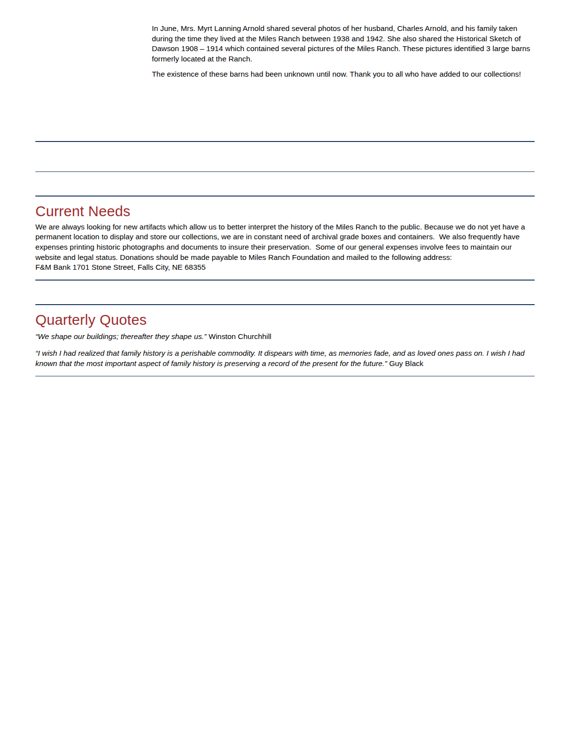In June, Mrs. Myrt Lanning Arnold shared several photos of her husband, Charles Arnold, and his family taken during the time they lived at the Miles Ranch between 1938 and 1942. She also shared the Historical Sketch of Dawson 1908 – 1914 which contained several pictures of the Miles Ranch. These pictures identified 3 large barns formerly located at the Ranch.
The existence of these barns had been unknown until now. Thank you to all who have added to our collections!
Current Needs
We are always looking for new artifacts which allow us to better interpret the history of the Miles Ranch to the public. Because we do not yet have a permanent location to display and store our collections, we are in constant need of archival grade boxes and containers. We also frequently have expenses printing historic photographs and documents to insure their preservation. Some of our general expenses involve fees to maintain our website and legal status. Donations should be made payable to Miles Ranch Foundation and mailed to the following address:
F&M Bank 1701 Stone Street, Falls City, NE 68355
Quarterly Quotes
“We shape our buildings; thereafter they shape us.” Winston Churchhill
“I wish I had realized that family history is a perishable commodity. It dispears with time, as memories fade, and as loved ones pass on. I wish I had known that the most important aspect of family history is preserving a record of the present for the future.” Guy Black